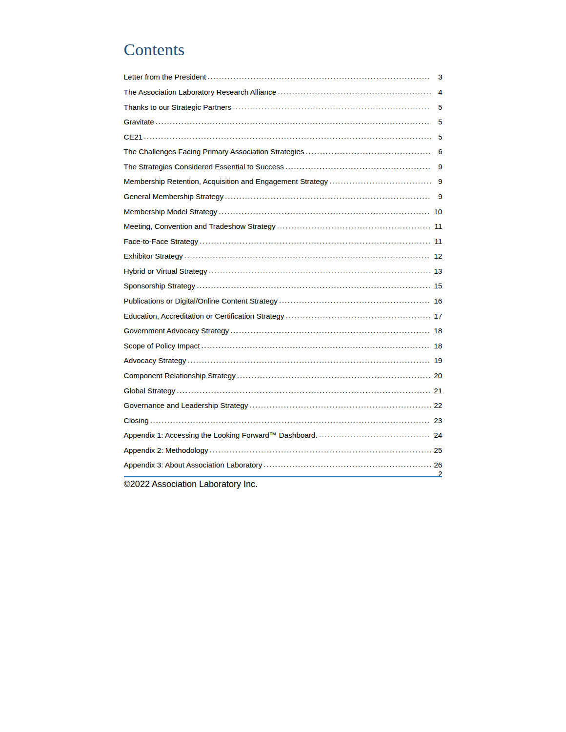Contents
Letter from the President ................................................................................................................................................................... 3
The Association Laboratory Research Alliance ................................................................................................................................................................... 4
Thanks to our Strategic Partners ................................................................................................................................................................... 5
Gravitate ................................................................................................................................................................... 5
CE21 ................................................................................................................................................................... 5
The Challenges Facing Primary Association Strategies ................................................................................................................................................................... 6
The Strategies Considered Essential to Success ................................................................................................................................................................... 9
Membership Retention, Acquisition and Engagement Strategy ................................................................................................................................................................... 9
General Membership Strategy ................................................................................................................................................................... 9
Membership Model Strategy ................................................................................................................................................................... 10
Meeting, Convention and Tradeshow Strategy ................................................................................................................................................................... 11
Face-to-Face Strategy ................................................................................................................................................................... 11
Exhibitor Strategy ................................................................................................................................................................... 12
Hybrid or Virtual Strategy ................................................................................................................................................................... 13
Sponsorship Strategy ................................................................................................................................................................... 15
Publications or Digital/Online Content Strategy ................................................................................................................................................................... 16
Education, Accreditation or Certification Strategy ................................................................................................................................................................... 17
Government Advocacy Strategy ................................................................................................................................................................... 18
Scope of Policy Impact ................................................................................................................................................................... 18
Advocacy Strategy ................................................................................................................................................................... 19
Component Relationship Strategy ................................................................................................................................................................... 20
Global Strategy ................................................................................................................................................................... 21
Governance and Leadership Strategy ................................................................................................................................................................... 22
Closing ................................................................................................................................................................... 23
Appendix 1: Accessing the Looking Forward™ Dashboard. ................................................................................................................................................................... 24
Appendix 2: Methodology ................................................................................................................................................................... 25
Appendix 3: About Association Laboratory ................................................................................................................................................................... 26
2
©2022 Association Laboratory Inc.